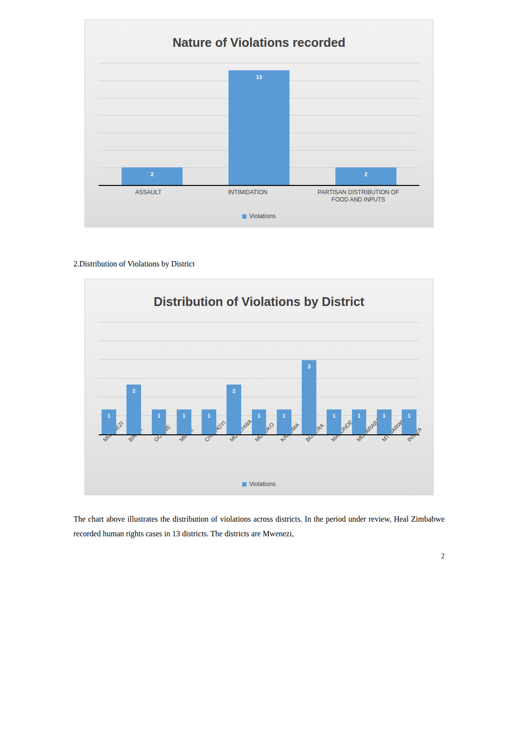Nature of Violations recorded
2
13
2
ASSAULT
INTIMIDATION
PARTISAN DISTRIBUTION OF FOOD AND INPUTS
Violations
2.Distribution of Violations by District
Distribution of Violations by District
1
2
1
1
1
2
1
1
3
1
1
1
1
MWENEZI
BIKITA
GOKWE
MBIRE
CHINHOYI
MUREHWA
MUTOKO
KADOMA
BUHERA
MAKONDE
MUZARABANI
MT DARWIN
INSIZA
Violations
The chart above illustrates the distribution of violations across districts. In the period under review, Heal Zimbabwe recorded human rights cases in 13 districts. The districts are Mwenezi,
2